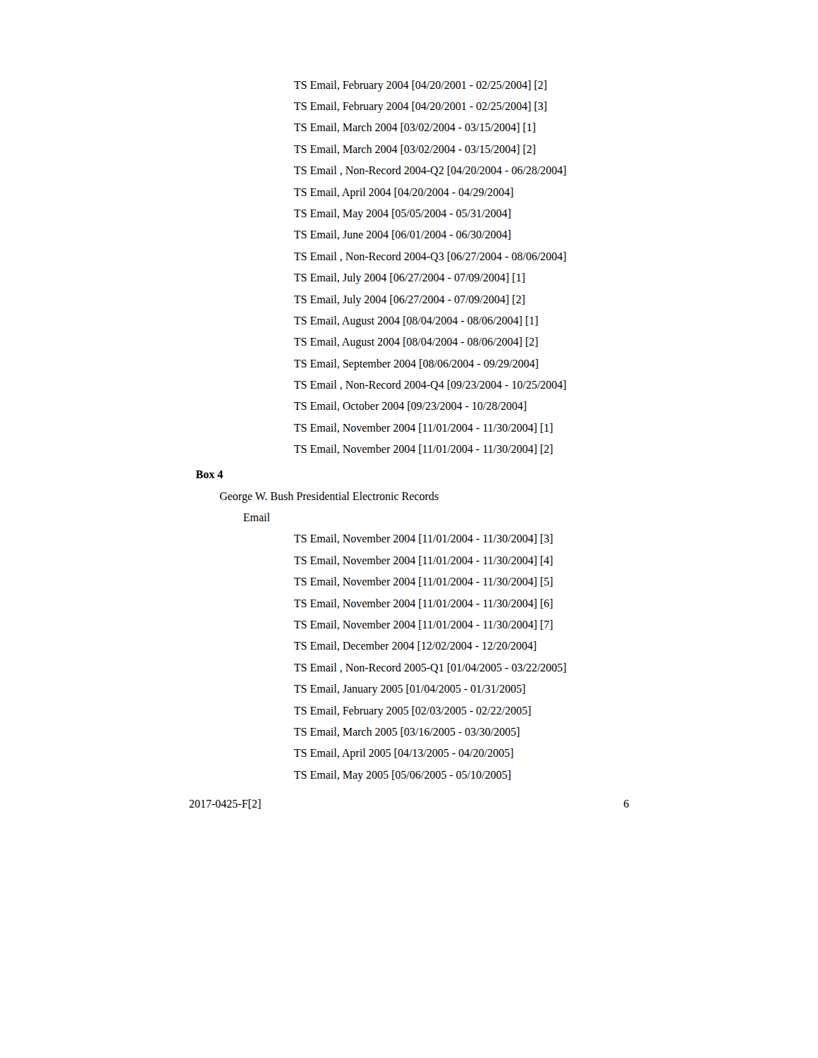TS Email, February 2004 [04/20/2001 - 02/25/2004] [2]
TS Email, February 2004 [04/20/2001 - 02/25/2004] [3]
TS Email, March 2004 [03/02/2004 - 03/15/2004] [1]
TS Email, March 2004 [03/02/2004 - 03/15/2004] [2]
TS Email , Non-Record 2004-Q2 [04/20/2004 - 06/28/2004]
TS Email, April 2004 [04/20/2004 - 04/29/2004]
TS Email, May 2004 [05/05/2004 - 05/31/2004]
TS Email, June 2004 [06/01/2004 - 06/30/2004]
TS Email , Non-Record 2004-Q3 [06/27/2004 - 08/06/2004]
TS Email, July 2004 [06/27/2004 - 07/09/2004] [1]
TS Email, July 2004 [06/27/2004 - 07/09/2004] [2]
TS Email, August 2004 [08/04/2004 - 08/06/2004] [1]
TS Email, August 2004 [08/04/2004 - 08/06/2004] [2]
TS Email, September 2004 [08/06/2004 - 09/29/2004]
TS Email , Non-Record 2004-Q4 [09/23/2004 - 10/25/2004]
TS Email, October 2004 [09/23/2004 - 10/28/2004]
TS Email, November 2004 [11/01/2004 - 11/30/2004] [1]
TS Email, November 2004 [11/01/2004 - 11/30/2004] [2]
Box 4
George W. Bush Presidential Electronic Records
Email
TS Email, November 2004 [11/01/2004 - 11/30/2004] [3]
TS Email, November 2004 [11/01/2004 - 11/30/2004] [4]
TS Email, November 2004 [11/01/2004 - 11/30/2004] [5]
TS Email, November 2004 [11/01/2004 - 11/30/2004] [6]
TS Email, November 2004 [11/01/2004 - 11/30/2004] [7]
TS Email, December 2004 [12/02/2004 - 12/20/2004]
TS Email , Non-Record 2005-Q1 [01/04/2005 - 03/22/2005]
TS Email, January 2005 [01/04/2005 - 01/31/2005]
TS Email, February 2005 [02/03/2005 - 02/22/2005]
TS Email, March 2005 [03/16/2005 - 03/30/2005]
TS Email, April 2005 [04/13/2005 - 04/20/2005]
TS Email, May 2005 [05/06/2005 - 05/10/2005]
2017-0425-F[2] 6